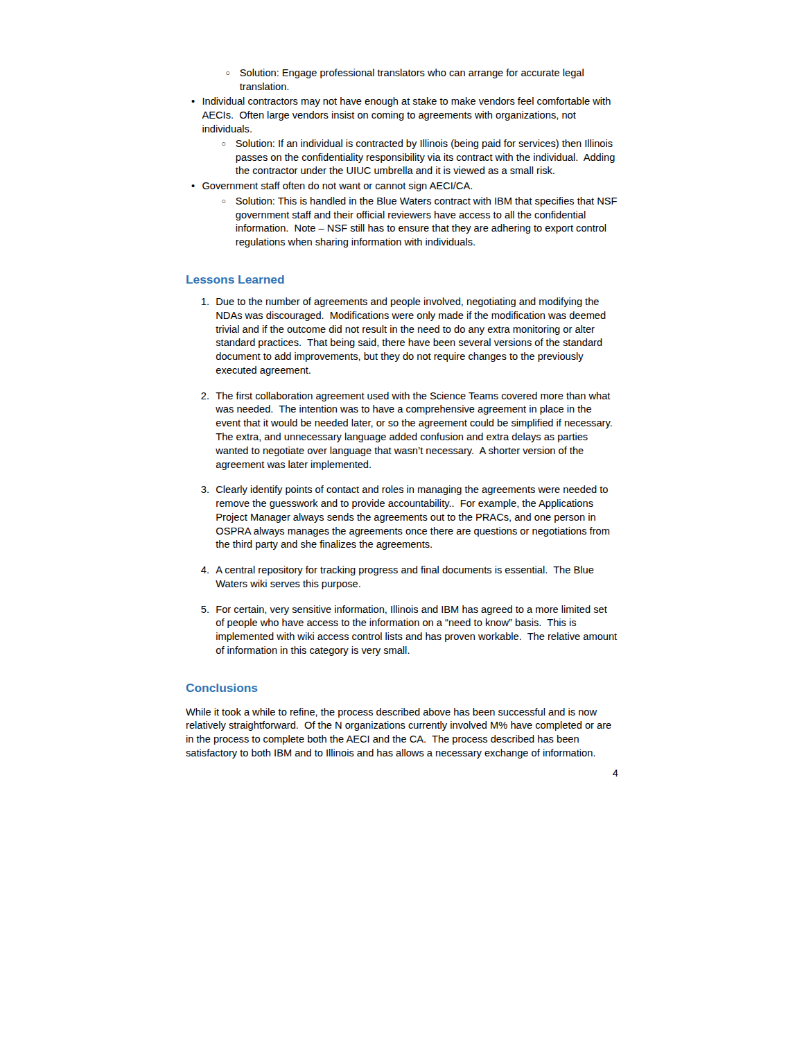Solution: Engage professional translators who can arrange for accurate legal translation.
Individual contractors may not have enough at stake to make vendors feel comfortable with AECIs. Often large vendors insist on coming to agreements with organizations, not individuals.
Solution: If an individual is contracted by Illinois (being paid for services) then Illinois passes on the confidentiality responsibility via its contract with the individual. Adding the contractor under the UIUC umbrella and it is viewed as a small risk.
Government staff often do not want or cannot sign AECI/CA.
Solution: This is handled in the Blue Waters contract with IBM that specifies that NSF government staff and their official reviewers have access to all the confidential information. Note – NSF still has to ensure that they are adhering to export control regulations when sharing information with individuals.
Lessons Learned
Due to the number of agreements and people involved, negotiating and modifying the NDAs was discouraged. Modifications were only made if the modification was deemed trivial and if the outcome did not result in the need to do any extra monitoring or alter standard practices. That being said, there have been several versions of the standard document to add improvements, but they do not require changes to the previously executed agreement.
The first collaboration agreement used with the Science Teams covered more than what was needed. The intention was to have a comprehensive agreement in place in the event that it would be needed later, or so the agreement could be simplified if necessary. The extra, and unnecessary language added confusion and extra delays as parties wanted to negotiate over language that wasn’t necessary. A shorter version of the agreement was later implemented.
Clearly identify points of contact and roles in managing the agreements were needed to remove the guesswork and to provide accountability.. For example, the Applications Project Manager always sends the agreements out to the PRACs, and one person in OSPRA always manages the agreements once there are questions or negotiations from the third party and she finalizes the agreements.
A central repository for tracking progress and final documents is essential. The Blue Waters wiki serves this purpose.
For certain, very sensitive information, Illinois and IBM has agreed to a more limited set of people who have access to the information on a “need to know” basis. This is implemented with wiki access control lists and has proven workable. The relative amount of information in this category is very small.
Conclusions
While it took a while to refine, the process described above has been successful and is now relatively straightforward. Of the N organizations currently involved M% have completed or are in the process to complete both the AECI and the CA. The process described has been satisfactory to both IBM and to Illinois and has allows a necessary exchange of information.
4